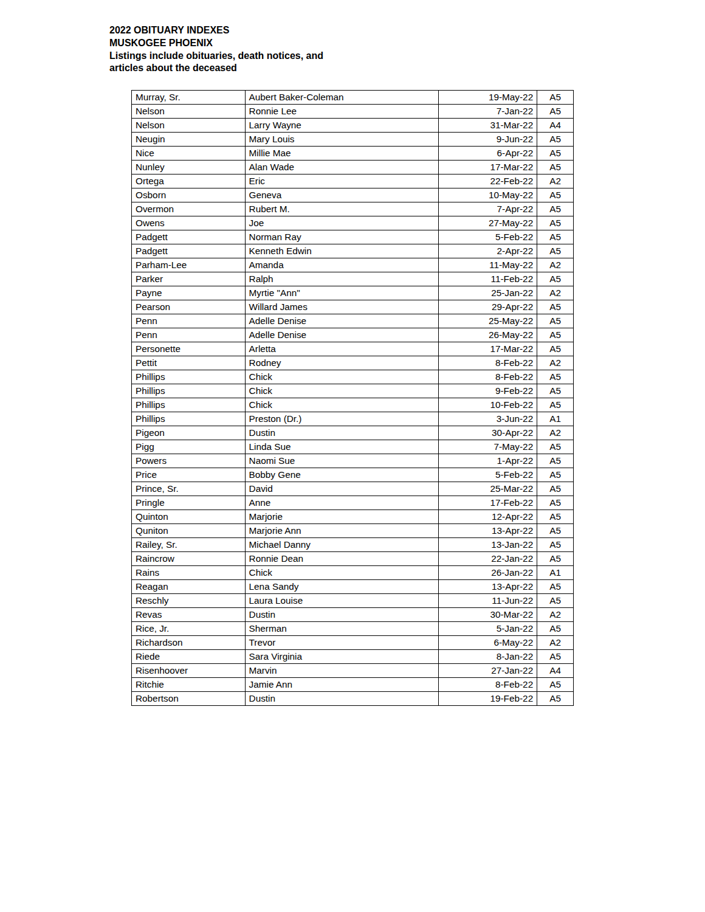2022 OBITUARY INDEXES
MUSKOGEE PHOENIX
Listings include obituaries, death notices, and
articles about the deceased
| Murray, Sr. | Aubert Baker-Coleman | 19-May-22 | A5 |
| Nelson | Ronnie Lee | 7-Jan-22 | A5 |
| Nelson | Larry Wayne | 31-Mar-22 | A4 |
| Neugin | Mary Louis | 9-Jun-22 | A5 |
| Nice | Millie Mae | 6-Apr-22 | A5 |
| Nunley | Alan Wade | 17-Mar-22 | A5 |
| Ortega | Eric | 22-Feb-22 | A2 |
| Osborn | Geneva | 10-May-22 | A5 |
| Overmon | Rubert M. | 7-Apr-22 | A5 |
| Owens | Joe | 27-May-22 | A5 |
| Padgett | Norman Ray | 5-Feb-22 | A5 |
| Padgett | Kenneth Edwin | 2-Apr-22 | A5 |
| Parham-Lee | Amanda | 11-May-22 | A2 |
| Parker | Ralph | 11-Feb-22 | A5 |
| Payne | Myrtie "Ann" | 25-Jan-22 | A2 |
| Pearson | Willard James | 29-Apr-22 | A5 |
| Penn | Adelle Denise | 25-May-22 | A5 |
| Penn | Adelle Denise | 26-May-22 | A5 |
| Personette | Arletta | 17-Mar-22 | A5 |
| Pettit | Rodney | 8-Feb-22 | A2 |
| Phillips | Chick | 8-Feb-22 | A5 |
| Phillips | Chick | 9-Feb-22 | A5 |
| Phillips | Chick | 10-Feb-22 | A5 |
| Phillips | Preston (Dr.) | 3-Jun-22 | A1 |
| Pigeon | Dustin | 30-Apr-22 | A2 |
| Pigg | Linda Sue | 7-May-22 | A5 |
| Powers | Naomi Sue | 1-Apr-22 | A5 |
| Price | Bobby Gene | 5-Feb-22 | A5 |
| Prince, Sr. | David | 25-Mar-22 | A5 |
| Pringle | Anne | 17-Feb-22 | A5 |
| Quinton | Marjorie | 12-Apr-22 | A5 |
| Quniton | Marjorie Ann | 13-Apr-22 | A5 |
| Railey, Sr. | Michael Danny | 13-Jan-22 | A5 |
| Raincrow | Ronnie Dean | 22-Jan-22 | A5 |
| Rains | Chick | 26-Jan-22 | A1 |
| Reagan | Lena Sandy | 13-Apr-22 | A5 |
| Reschly | Laura Louise | 11-Jun-22 | A5 |
| Revas | Dustin | 30-Mar-22 | A2 |
| Rice, Jr. | Sherman | 5-Jan-22 | A5 |
| Richardson | Trevor | 6-May-22 | A2 |
| Riede | Sara Virginia | 8-Jan-22 | A5 |
| Risenhoover | Marvin | 27-Jan-22 | A4 |
| Ritchie | Jamie Ann | 8-Feb-22 | A5 |
| Robertson | Dustin | 19-Feb-22 | A5 |